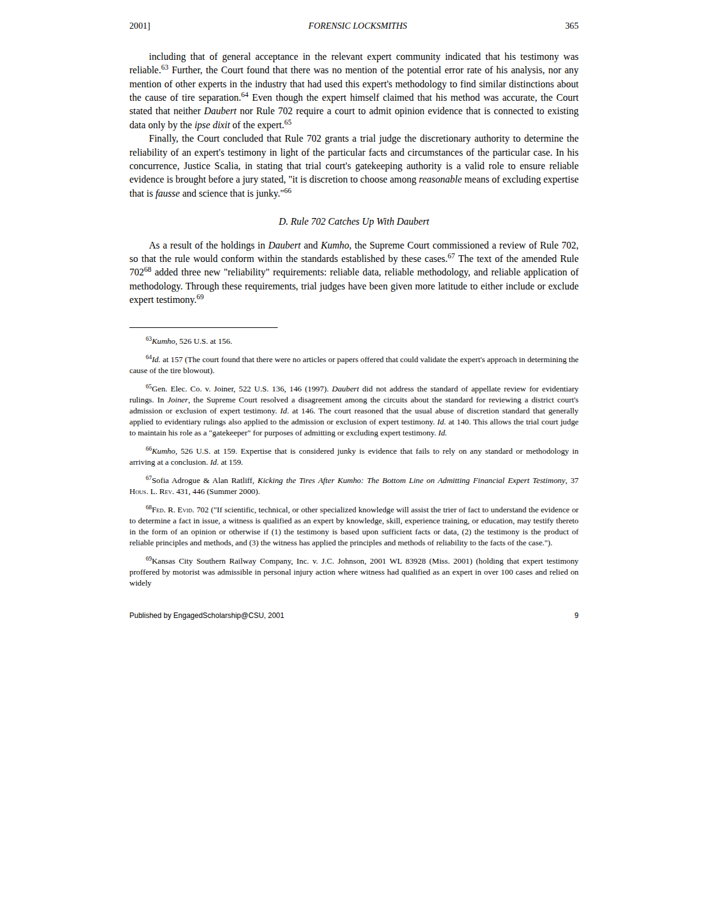2001] FORENSIC LOCKSMITHS 365
including that of general acceptance in the relevant expert community indicated that his testimony was reliable.63 Further, the Court found that there was no mention of the potential error rate of his analysis, nor any mention of other experts in the industry that had used this expert's methodology to find similar distinctions about the cause of tire separation.64 Even though the expert himself claimed that his method was accurate, the Court stated that neither Daubert nor Rule 702 require a court to admit opinion evidence that is connected to existing data only by the ipse dixit of the expert.65
Finally, the Court concluded that Rule 702 grants a trial judge the discretionary authority to determine the reliability of an expert's testimony in light of the particular facts and circumstances of the particular case. In his concurrence, Justice Scalia, in stating that trial court's gatekeeping authority is a valid role to ensure reliable evidence is brought before a jury stated, "it is discretion to choose among reasonable means of excluding expertise that is fausse and science that is junky."66
D. Rule 702 Catches Up With Daubert
As a result of the holdings in Daubert and Kumho, the Supreme Court commissioned a review of Rule 702, so that the rule would conform within the standards established by these cases.67 The text of the amended Rule 70268 added three new "reliability" requirements: reliable data, reliable methodology, and reliable application of methodology. Through these requirements, trial judges have been given more latitude to either include or exclude expert testimony.69
63Kumho, 526 U.S. at 156.
64Id. at 157 (The court found that there were no articles or papers offered that could validate the expert's approach in determining the cause of the tire blowout).
65Gen. Elec. Co. v. Joiner, 522 U.S. 136, 146 (1997). Daubert did not address the standard of appellate review for evidentiary rulings. In Joiner, the Supreme Court resolved a disagreement among the circuits about the standard for reviewing a district court's admission or exclusion of expert testimony. Id. at 146. The court reasoned that the usual abuse of discretion standard that generally applied to evidentiary rulings also applied to the admission or exclusion of expert testimony. Id. at 140. This allows the trial court judge to maintain his role as a "gatekeeper" for purposes of admitting or excluding expert testimony. Id.
66Kumho, 526 U.S. at 159. Expertise that is considered junky is evidence that fails to rely on any standard or methodology in arriving at a conclusion. Id. at 159.
67Sofia Adrogue & Alan Ratliff, Kicking the Tires After Kumho: The Bottom Line on Admitting Financial Expert Testimony, 37 Hous. L. Rev. 431, 446 (Summer 2000).
68Fed. R. Evid. 702 ("If scientific, technical, or other specialized knowledge will assist the trier of fact to understand the evidence or to determine a fact in issue, a witness is qualified as an expert by knowledge, skill, experience training, or education, may testify thereto in the form of an opinion or otherwise if (1) the testimony is based upon sufficient facts or data, (2) the testimony is the product of reliable principles and methods, and (3) the witness has applied the principles and methods of reliability to the facts of the case.").
69Kansas City Southern Railway Company, Inc. v. J.C. Johnson, 2001 WL 83928 (Miss. 2001) (holding that expert testimony proffered by motorist was admissible in personal injury action where witness had qualified as an expert in over 100 cases and relied on widely
Published by EngagedScholarship@CSU, 2001 9